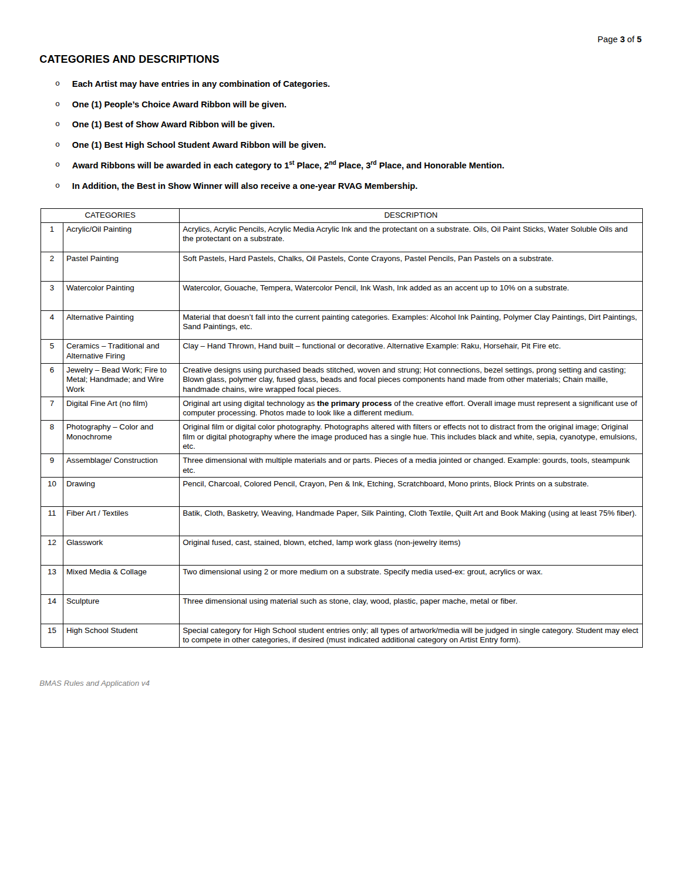Page 3 of 5
CATEGORIES AND DESCRIPTIONS
Each Artist may have entries in any combination of Categories.
One (1) People’s Choice Award Ribbon will be given.
One (1) Best of Show Award Ribbon will be given.
One (1) Best High School Student Award Ribbon will be given.
Award Ribbons will be awarded in each category to 1st Place, 2nd Place, 3rd Place, and Honorable Mention.
In Addition, the Best in Show Winner will also receive a one-year RVAG Membership.
| CATEGORIES | DESCRIPTION |
| --- | --- |
| 1 | Acrylic/Oil Painting | Acrylics, Acrylic Pencils, Acrylic Media Acrylic Ink and the protectant on a substrate. Oils, Oil Paint Sticks, Water Soluble Oils and the protectant on a substrate. |
| 2 | Pastel Painting | Soft Pastels, Hard Pastels, Chalks, Oil Pastels, Conte Crayons, Pastel Pencils, Pan Pastels on a substrate. |
| 3 | Watercolor Painting | Watercolor, Gouache, Tempera, Watercolor Pencil, Ink Wash, Ink added as an accent up to 10% on a substrate. |
| 4 | Alternative Painting | Material that doesn’t fall into the current painting categories. Examples: Alcohol Ink Painting, Polymer Clay Paintings, Dirt Paintings, Sand Paintings, etc. |
| 5 | Ceramics – Traditional and Alternative Firing | Clay – Hand Thrown, Hand built – functional or decorative. Alternative Example: Raku, Horsehair, Pit Fire etc. |
| 6 | Jewelry – Bead Work; Fire to Metal; Handmade; and Wire Work | Creative designs using purchased beads stitched, woven and strung; Hot connections, bezel settings, prong setting and casting; Blown glass, polymer clay, fused glass, beads and focal pieces components hand made from other materials; Chain maille, handmade chains, wire wrapped focal pieces. |
| 7 | Digital Fine Art (no film) | Original art using digital technology as the primary process of the creative effort. Overall image must represent a significant use of computer processing. Photos made to look like a different medium. |
| 8 | Photography – Color and Monochrome | Original film or digital color photography. Photographs altered with filters or effects not to distract from the original image; Original film or digital photography where the image produced has a single hue. This includes black and white, sepia, cyanotype, emulsions, etc. |
| 9 | Assemblage/ Construction | Three dimensional with multiple materials and or parts. Pieces of a media jointed or changed. Example: gourds, tools, steampunk etc. |
| 10 | Drawing | Pencil, Charcoal, Colored Pencil, Crayon, Pen & Ink, Etching, Scratchboard, Mono prints, Block Prints on a substrate. |
| 11 | Fiber Art / Textiles | Batik, Cloth, Basketry, Weaving, Handmade Paper, Silk Painting, Cloth Textile, Quilt Art and Book Making (using at least 75% fiber). |
| 12 | Glasswork | Original fused, cast, stained, blown, etched, lamp work glass (non-jewelry items) |
| 13 | Mixed Media & Collage | Two dimensional using 2 or more medium on a substrate. Specify media used-ex: grout, acrylics or wax. |
| 14 | Sculpture | Three dimensional using material such as stone, clay, wood, plastic, paper mache, metal or fiber. |
| 15 | High School Student | Special category for High School student entries only; all types of artwork/media will be judged in single category. Student may elect to compete in other categories, if desired (must indicated additional category on Artist Entry form). |
BMAS Rules and Application v4